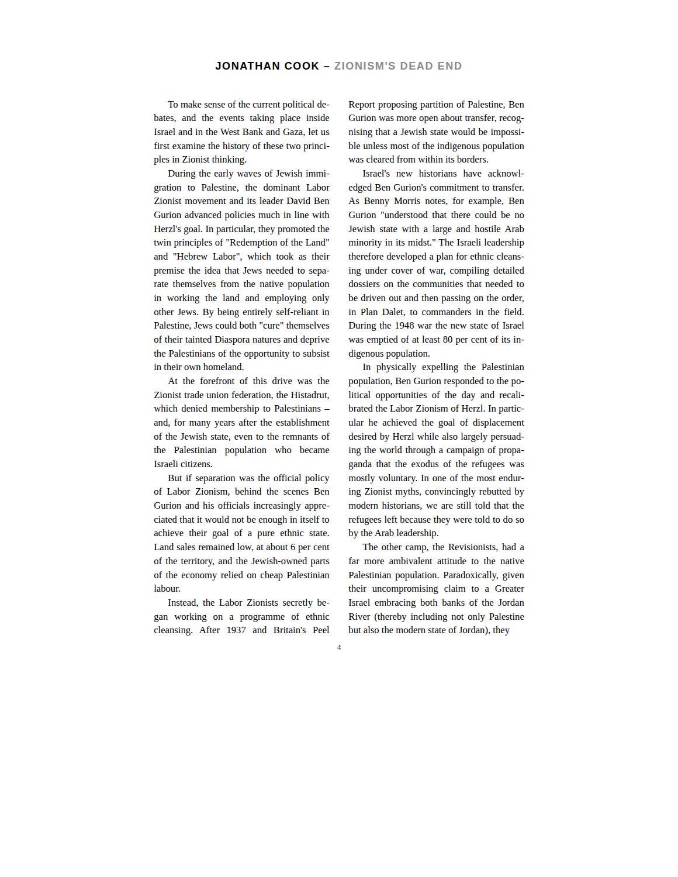JONATHAN COOK – ZIONISM'S DEAD END
To make sense of the current political debates, and the events taking place inside Israel and in the West Bank and Gaza, let us first examine the history of these two principles in Zionist thinking.
During the early waves of Jewish immigration to Palestine, the dominant Labor Zionist movement and its leader David Ben Gurion advanced policies much in line with Herzl's goal. In particular, they promoted the twin principles of "Redemption of the Land" and "Hebrew Labor", which took as their premise the idea that Jews needed to separate themselves from the native population in working the land and employing only other Jews. By being entirely self-reliant in Palestine, Jews could both "cure" themselves of their tainted Diaspora natures and deprive the Palestinians of the opportunity to subsist in their own homeland.
At the forefront of this drive was the Zionist trade union federation, the Histadrut, which denied membership to Palestinians – and, for many years after the establishment of the Jewish state, even to the remnants of the Palestinian population who became Israeli citizens.
But if separation was the official policy of Labor Zionism, behind the scenes Ben Gurion and his officials increasingly appreciated that it would not be enough in itself to achieve their goal of a pure ethnic state. Land sales remained low, at about 6 per cent of the territory, and the Jewish-owned parts of the economy relied on cheap Palestinian labour.
Instead, the Labor Zionists secretly began working on a programme of ethnic cleansing. After 1937 and Britain's Peel Report proposing partition of Palestine, Ben Gurion was more open about transfer, recognising that a Jewish state would be impossible unless most of the indigenous population was cleared from within its borders.
Israel's new historians have acknowledged Ben Gurion's commitment to transfer. As Benny Morris notes, for example, Ben Gurion "understood that there could be no Jewish state with a large and hostile Arab minority in its midst." The Israeli leadership therefore developed a plan for ethnic cleansing under cover of war, compiling detailed dossiers on the communities that needed to be driven out and then passing on the order, in Plan Dalet, to commanders in the field. During the 1948 war the new state of Israel was emptied of at least 80 per cent of its indigenous population.
In physically expelling the Palestinian population, Ben Gurion responded to the political opportunities of the day and recalibrated the Labor Zionism of Herzl. In particular he achieved the goal of displacement desired by Herzl while also largely persuading the world through a campaign of propaganda that the exodus of the refugees was mostly voluntary. In one of the most enduring Zionist myths, convincingly rebutted by modern historians, we are still told that the refugees left because they were told to do so by the Arab leadership.
The other camp, the Revisionists, had a far more ambivalent attitude to the native Palestinian population. Paradoxically, given their uncompromising claim to a Greater Israel embracing both banks of the Jordan River (thereby including not only Palestine but also the modern state of Jordan), they
4